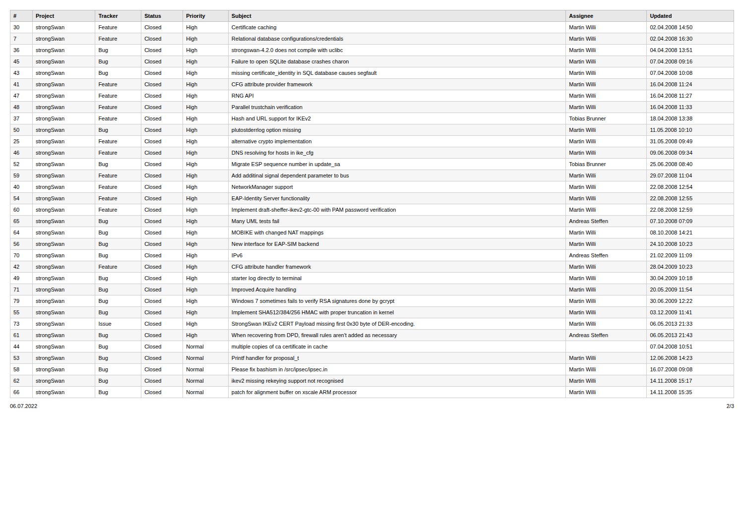| # | Project | Tracker | Status | Priority | Subject | Assignee | Updated |
| --- | --- | --- | --- | --- | --- | --- | --- |
| 30 | strongSwan | Feature | Closed | High | Certificate caching | Martin Willi | 02.04.2008 14:50 |
| 7 | strongSwan | Feature | Closed | High | Relational database configurations/credentials | Martin Willi | 02.04.2008 16:30 |
| 36 | strongSwan | Bug | Closed | High | strongswan-4.2.0 does not compile with uclibc | Martin Willi | 04.04.2008 13:51 |
| 45 | strongSwan | Bug | Closed | High | Failure to open SQLite database crashes charon | Martin Willi | 07.04.2008 09:16 |
| 43 | strongSwan | Bug | Closed | High | missing certificate_identity in SQL database causes segfault | Martin Willi | 07.04.2008 10:08 |
| 41 | strongSwan | Feature | Closed | High | CFG attribute provider framework | Martin Willi | 16.04.2008 11:24 |
| 47 | strongSwan | Feature | Closed | High | RNG API | Martin Willi | 16.04.2008 11:27 |
| 48 | strongSwan | Feature | Closed | High | Parallel trustchain verification | Martin Willi | 16.04.2008 11:33 |
| 37 | strongSwan | Feature | Closed | High | Hash and URL support for IKEv2 | Tobias Brunner | 18.04.2008 13:38 |
| 50 | strongSwan | Bug | Closed | High | plutostderrlog option missing | Martin Willi | 11.05.2008 10:10 |
| 25 | strongSwan | Feature | Closed | High | alternative crypto implementation | Martin Willi | 31.05.2008 09:49 |
| 46 | strongSwan | Feature | Closed | High | DNS resolving for hosts in ike_cfg | Martin Willi | 09.06.2008 09:34 |
| 52 | strongSwan | Bug | Closed | High | Migrate ESP sequence number in update_sa | Tobias Brunner | 25.06.2008 08:40 |
| 59 | strongSwan | Feature | Closed | High | Add additinal signal dependent parameter to bus | Martin Willi | 29.07.2008 11:04 |
| 40 | strongSwan | Feature | Closed | High | NetworkManager support | Martin Willi | 22.08.2008 12:54 |
| 54 | strongSwan | Feature | Closed | High | EAP-Identity Server functionality | Martin Willi | 22.08.2008 12:55 |
| 60 | strongSwan | Feature | Closed | High | Implement draft-sheffer-ikev2-gtc-00 with PAM password verification | Martin Willi | 22.08.2008 12:59 |
| 65 | strongSwan | Bug | Closed | High | Many UML tests fail | Andreas Steffen | 07.10.2008 07:09 |
| 64 | strongSwan | Bug | Closed | High | MOBIKE with changed NAT mappings | Martin Willi | 08.10.2008 14:21 |
| 56 | strongSwan | Bug | Closed | High | New interface for EAP-SIM backend | Martin Willi | 24.10.2008 10:23 |
| 70 | strongSwan | Bug | Closed | High | IPv6 | Andreas Steffen | 21.02.2009 11:09 |
| 42 | strongSwan | Feature | Closed | High | CFG attribute handler framework | Martin Willi | 28.04.2009 10:23 |
| 49 | strongSwan | Bug | Closed | High | starter log directly to terminal | Martin Willi | 30.04.2009 10:18 |
| 71 | strongSwan | Bug | Closed | High | Improved Acquire handling | Martin Willi | 20.05.2009 11:54 |
| 79 | strongSwan | Bug | Closed | High | Windows 7 sometimes fails to verify RSA signatures done by gcrypt | Martin Willi | 30.06.2009 12:22 |
| 55 | strongSwan | Bug | Closed | High | Implement SHA512/384/256 HMAC with proper truncation in kernel | Martin Willi | 03.12.2009 11:41 |
| 73 | strongSwan | Issue | Closed | High | StrongSwan IKEv2 CERT Payload missing first 0x30 byte of DER-encoding. | Martin Willi | 06.05.2013 21:33 |
| 61 | strongSwan | Bug | Closed | High | When recovering from DPD, firewall rules aren't added as necessary | Andreas Steffen | 06.05.2013 21:43 |
| 44 | strongSwan | Bug | Closed | Normal | multiple copies of ca certificate in cache | | 07.04.2008 10:51 |
| 53 | strongSwan | Bug | Closed | Normal | Printf handler for proposal_t | Martin Willi | 12.06.2008 14:23 |
| 58 | strongSwan | Bug | Closed | Normal | Please fix bashism in /src/ipsec/ipsec.in | Martin Willi | 16.07.2008 09:08 |
| 62 | strongSwan | Bug | Closed | Normal | ikev2 missing rekeying support not recognised | Martin Willi | 14.11.2008 15:17 |
| 66 | strongSwan | Bug | Closed | Normal | patch for alignment buffer on xscale ARM processor | Martin Willi | 14.11.2008 15:35 |
06.07.2022 2/3